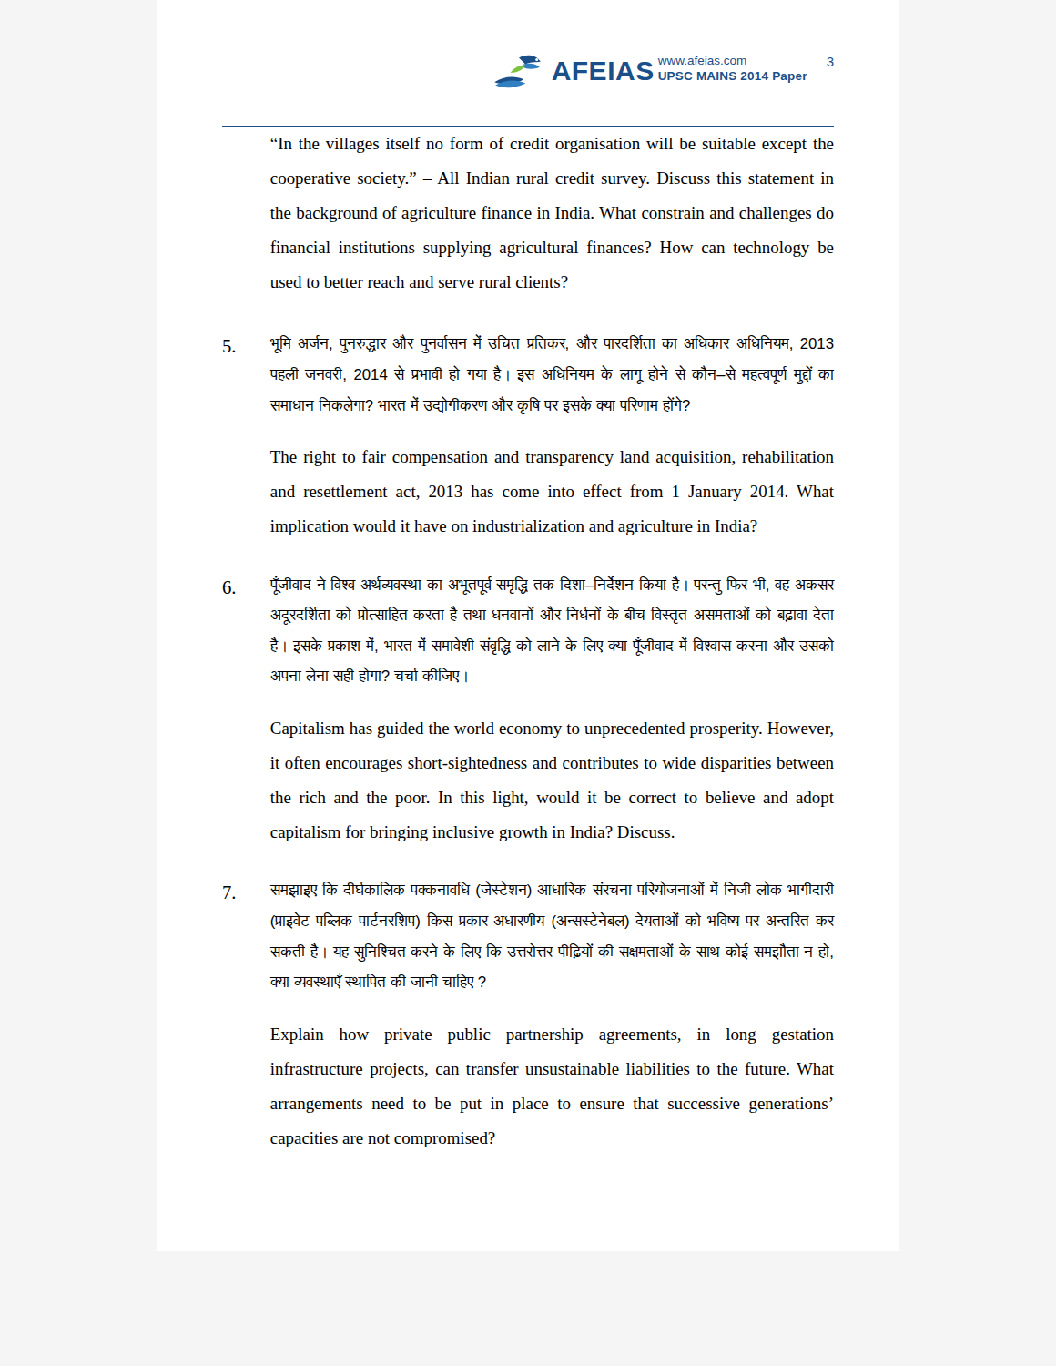AFEIAS
www.afeias.com UPSC MAINS 2014 Paper
3
“In the villages itself no form of credit organisation will be suitable except the cooperative society.” – All Indian rural credit survey. Discuss this statement in the background of agriculture finance in India. What constrain and challenges do financial institutions supplying agricultural finances? How can technology be used to better reach and serve rural clients?
5.
भूमि अर्जन, पुनरुद्धार और पुनर्वासन में उचित प्रतिकर, और पारदर्शिता का अधिकार अधिनियम, 2013 पहली जनवरी, 2014 से प्रभावी हो गया है। इस अधिनियम के लागू होने से कौन–से महत्वपूर्ण मुद्दों का समाधान निकलेगा? भारत में उद्योगीकरण और कृषि पर इसके क्या परिणाम होंगे?
The right to fair compensation and transparency land acquisition, rehabilitation and resettlement act, 2013 has come into effect from 1 January 2014. What implication would it have on industrialization and agriculture in India?
6.
पूँजीवाद ने विश्व अर्थव्यवस्था का अभूतपूर्व समृद्धि तक दिशा–निर्देशन किया है। परन्तु फिर भी, वह अकसर अदूरदर्शिता को प्रोत्साहित करता है तथा धनवानों और निर्धनों के बीच विस्तृत असमताओं को बढ़ावा देता है। इसके प्रकाश में, भारत में समावेशी संवृद्धि को लाने के लिए क्या पूँजीवाद में विश्वास करना और उसको अपना लेना सही होगा? चर्चा कीजिए।
Capitalism has guided the world economy to unprecedented prosperity. However, it often encourages short-sightedness and contributes to wide disparities between the rich and the poor. In this light, would it be correct to believe and adopt capitalism for bringing inclusive growth in India? Discuss.
7.
समझाइए कि दीर्घकालिक पक्कनावधि (जेस्टेशन) आधारिक संरचना परियोजनाओं में निजी लोक भागीदारी (प्राइवेट पब्लिक पार्टनरशिप) किस प्रकार अधारणीय (अन्सस्टेनेबल) देयताओं को भविष्य पर अन्तरित कर सकती है। यह सुनिश्चित करने के लिए कि उत्तरोत्तर पीढ़ियों की सक्षमताओं के साथ कोई समझौता न हो, क्या व्यवस्थाएँ स्थापित की जानी चाहिए ?
Explain how private public partnership agreements, in long gestation infrastructure projects, can transfer unsustainable liabilities to the future. What arrangements need to be put in place to ensure that successive generations’ capacities are not compromised?